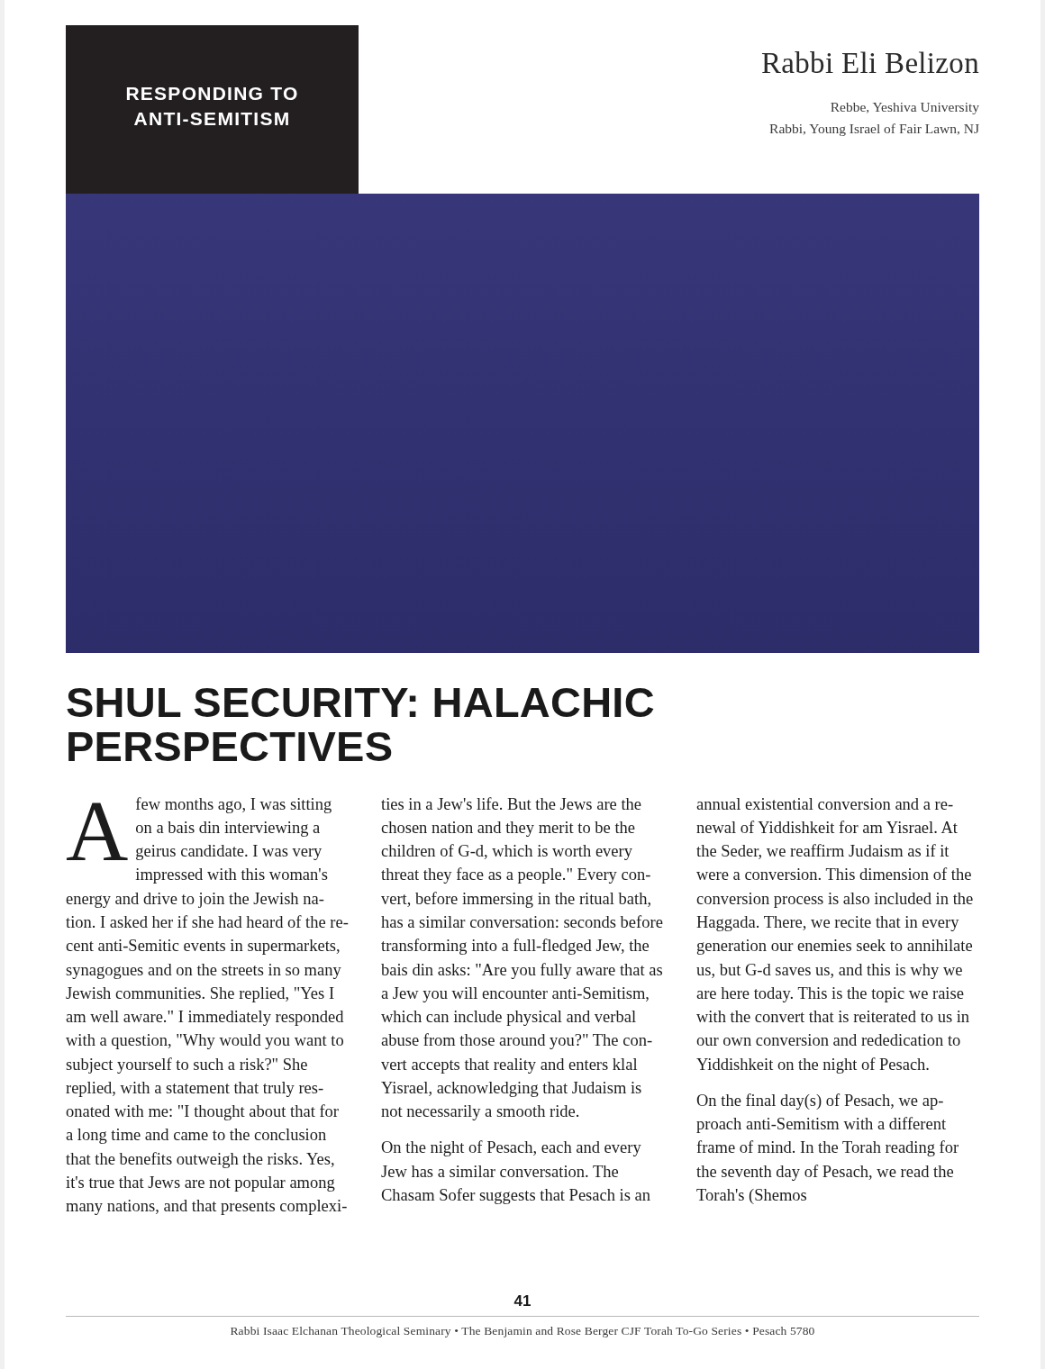RESPONDING TO
ANTI-SEMITISM
Rabbi Eli Belizon
Rebbe, Yeshiva University
Rabbi, Young Israel of Fair Lawn, NJ
SHUL SECURITY: HALACHIC PERSPECTIVES
Afew months ago, I was sitting on a bais din interviewing a geirus candidate. I was very impressed with this woman's energy and drive to join the Jewish nation. I asked her if she had heard of the recent anti-Semitic events in supermarkets, synagogues and on the streets in so many Jewish communities. She replied, "Yes I am well aware." I immediately responded with a question, "Why would you want to subject yourself to such a risk?" She replied, with a statement that truly resonated with me: "I thought about that for a long time and came to the conclusion that the benefits outweigh the risks. Yes, it's true that Jews are not popular among many nations, and that presents complexities in a Jew's life. But the Jews are the chosen nation and they merit to be the children of G-d, which is worth every threat they face as a people." Every convert, before immersing in the ritual bath, has a similar conversation: seconds before transforming into a full-fledged Jew, the bais din asks: "Are you fully aware that as a Jew you will encounter anti-Semitism, which can include physical and verbal abuse from those around you?" The convert accepts that reality and enters klal Yisrael, acknowledging that Judaism is not necessarily a smooth ride.
On the night of Pesach, each and every Jew has a similar conversation. The Chasam Sofer suggests that Pesach is an annual existential conversion and a renewal of Yiddishkeit for am Yisrael. At the Seder, we reaffirm Judaism as if it were a conversion. This dimension of the conversion process is also included in the Haggada. There, we recite that in every generation our enemies seek to annihilate us, but G-d saves us, and this is why we are here today. This is the topic we raise with the convert that is reiterated to us in our own conversion and rededication to Yiddishkeit on the night of Pesach.
On the final day(s) of Pesach, we approach anti-Semitism with a different frame of mind. In the Torah reading for the seventh day of Pesach, we read the Torah's (Shemos
41
Rabbi Isaac Elchanan Theological Seminary • The Benjamin and Rose Berger CJF Torah To-Go Series • Pesach 5780